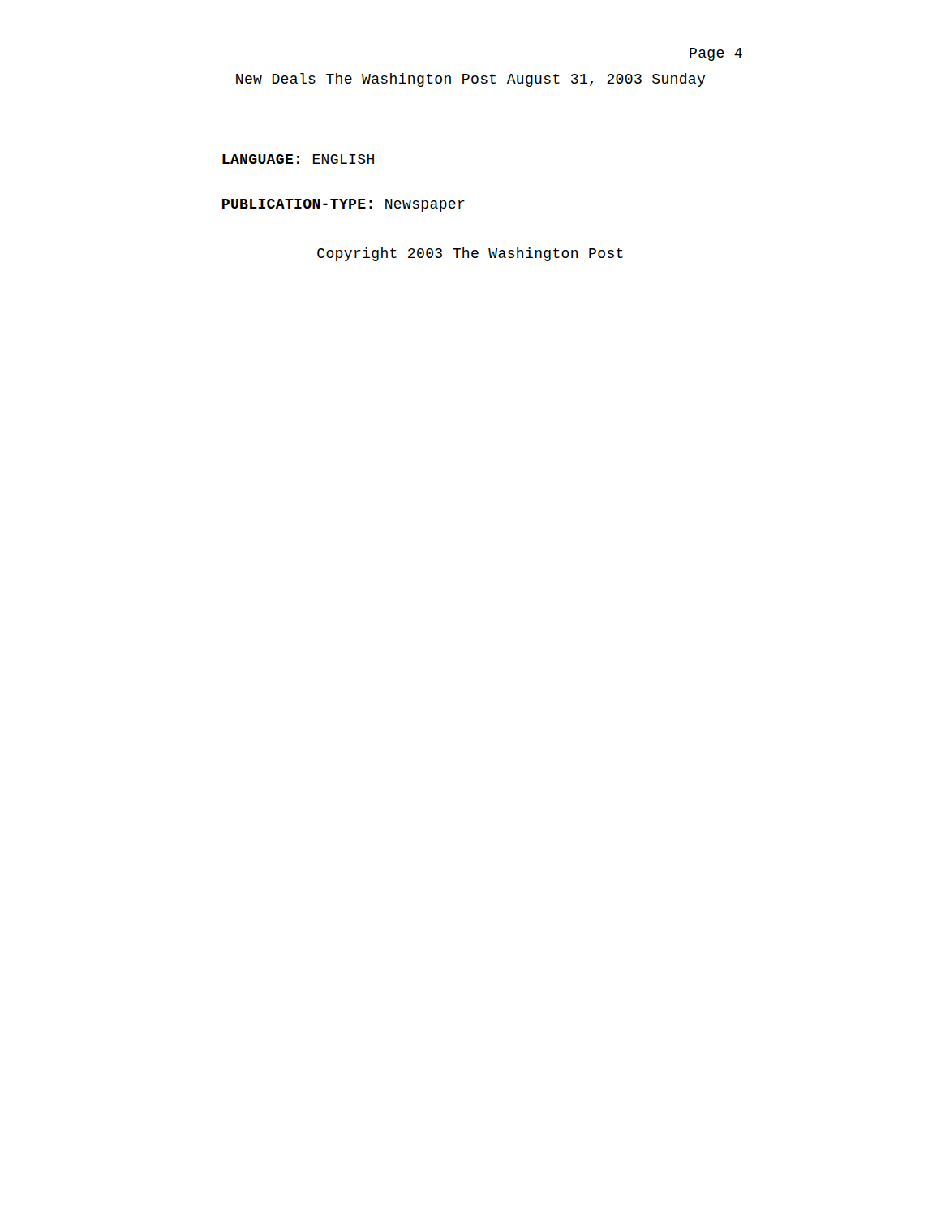Page 4
New Deals The Washington Post August 31, 2003 Sunday
LANGUAGE: ENGLISH
PUBLICATION-TYPE: Newspaper
Copyright 2003 The Washington Post